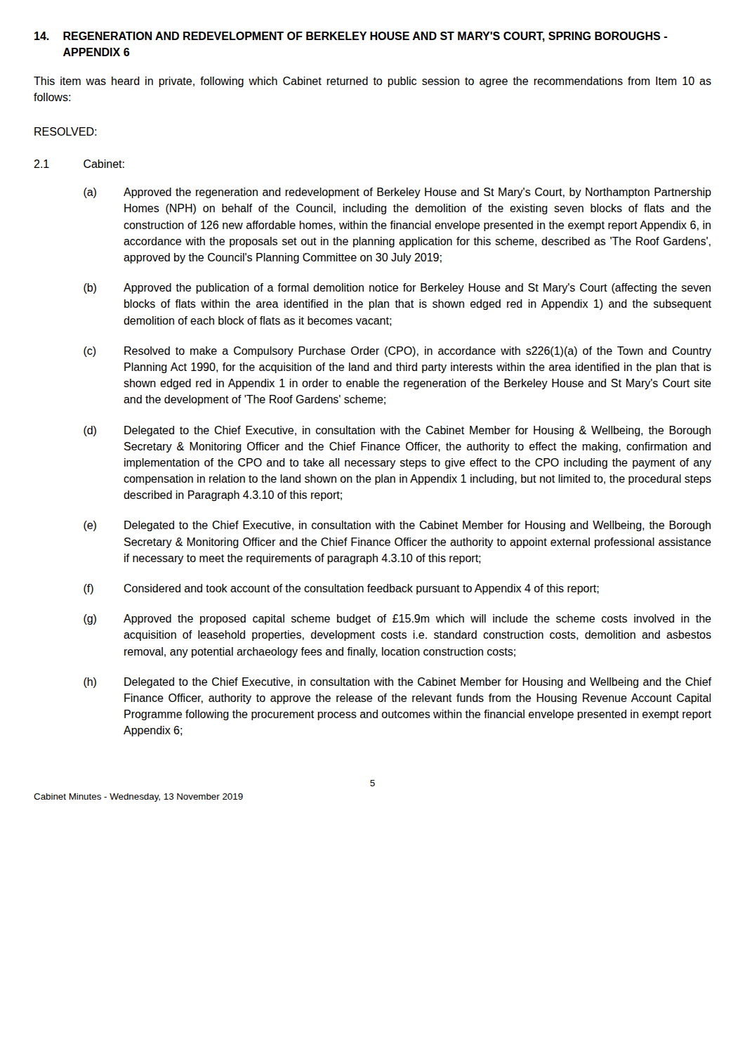14. Regeneration and Redevelopment of Berkeley House and St Mary's Court, Spring Boroughs - Appendix 6
This item was heard in private, following which Cabinet returned to public session to agree the recommendations from Item 10 as follows:
RESOLVED:
2.1
Cabinet:
(a) Approved the regeneration and redevelopment of Berkeley House and St Mary's Court, by Northampton Partnership Homes (NPH) on behalf of the Council, including the demolition of the existing seven blocks of flats and the construction of 126 new affordable homes, within the financial envelope presented in the exempt report Appendix 6, in accordance with the proposals set out in the planning application for this scheme, described as 'The Roof Gardens', approved by the Council's Planning Committee on 30 July 2019;
(b) Approved the publication of a formal demolition notice for Berkeley House and St Mary's Court (affecting the seven blocks of flats within the area identified in the plan that is shown edged red in Appendix 1) and the subsequent demolition of each block of flats as it becomes vacant;
(c) Resolved to make a Compulsory Purchase Order (CPO), in accordance with s226(1)(a) of the Town and Country Planning Act 1990, for the acquisition of the land and third party interests within the area identified in the plan that is shown edged red in Appendix 1 in order to enable the regeneration of the Berkeley House and St Mary's Court site and the development of 'The Roof Gardens' scheme;
(d) Delegated to the Chief Executive, in consultation with the Cabinet Member for Housing & Wellbeing, the Borough Secretary & Monitoring Officer and the Chief Finance Officer, the authority to effect the making, confirmation and implementation of the CPO and to take all necessary steps to give effect to the CPO including the payment of any compensation in relation to the land shown on the plan in Appendix 1 including, but not limited to, the procedural steps described in Paragraph 4.3.10 of this report;
(e) Delegated to the Chief Executive, in consultation with the Cabinet Member for Housing and Wellbeing, the Borough Secretary & Monitoring Officer and the Chief Finance Officer the authority to appoint external professional assistance if necessary to meet the requirements of paragraph 4.3.10 of this report;
(f) Considered and took account of the consultation feedback pursuant to Appendix 4 of this report;
(g) Approved the proposed capital scheme budget of £15.9m which will include the scheme costs involved in the acquisition of leasehold properties, development costs i.e. standard construction costs, demolition and asbestos removal, any potential archaeology fees and finally, location construction costs;
(h) Delegated to the Chief Executive, in consultation with the Cabinet Member for Housing and Wellbeing and the Chief Finance Officer, authority to approve the release of the relevant funds from the Housing Revenue Account Capital Programme following the procurement process and outcomes within the financial envelope presented in exempt report Appendix 6;
5
Cabinet Minutes - Wednesday, 13 November 2019